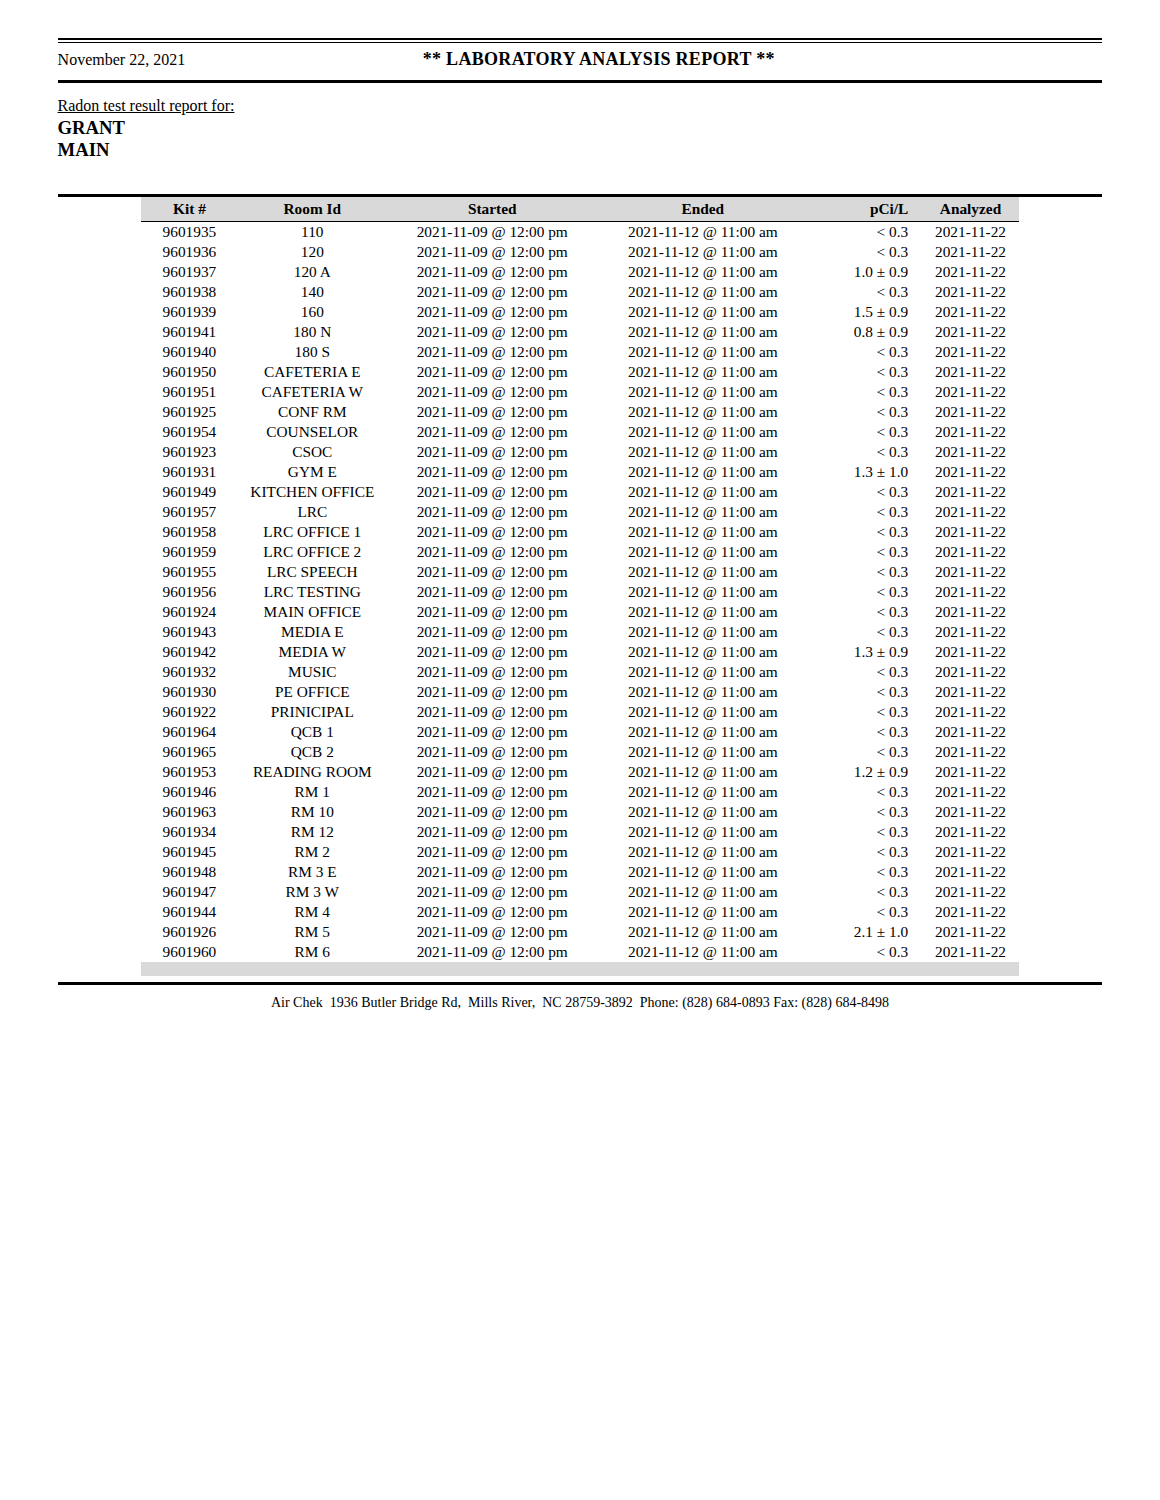November 22, 2021
** LABORATORY ANALYSIS REPORT **
Radon test result report for:
GRANT
MAIN
| Kit # | Room Id | Started | Ended | pCi/L | Analyzed |
| --- | --- | --- | --- | --- | --- |
| 9601935 | 110 | 2021-11-09 @ 12:00 pm | 2021-11-12 @ 11:00 am | < 0.3 | 2021-11-22 |
| 9601936 | 120 | 2021-11-09 @ 12:00 pm | 2021-11-12 @ 11:00 am | < 0.3 | 2021-11-22 |
| 9601937 | 120 A | 2021-11-09 @ 12:00 pm | 2021-11-12 @ 11:00 am | 1.0 ± 0.9 | 2021-11-22 |
| 9601938 | 140 | 2021-11-09 @ 12:00 pm | 2021-11-12 @ 11:00 am | < 0.3 | 2021-11-22 |
| 9601939 | 160 | 2021-11-09 @ 12:00 pm | 2021-11-12 @ 11:00 am | 1.5 ± 0.9 | 2021-11-22 |
| 9601941 | 180 N | 2021-11-09 @ 12:00 pm | 2021-11-12 @ 11:00 am | 0.8 ± 0.9 | 2021-11-22 |
| 9601940 | 180 S | 2021-11-09 @ 12:00 pm | 2021-11-12 @ 11:00 am | < 0.3 | 2021-11-22 |
| 9601950 | CAFETERIA E | 2021-11-09 @ 12:00 pm | 2021-11-12 @ 11:00 am | < 0.3 | 2021-11-22 |
| 9601951 | CAFETERIA W | 2021-11-09 @ 12:00 pm | 2021-11-12 @ 11:00 am | < 0.3 | 2021-11-22 |
| 9601925 | CONF RM | 2021-11-09 @ 12:00 pm | 2021-11-12 @ 11:00 am | < 0.3 | 2021-11-22 |
| 9601954 | COUNSELOR | 2021-11-09 @ 12:00 pm | 2021-11-12 @ 11:00 am | < 0.3 | 2021-11-22 |
| 9601923 | CSOC | 2021-11-09 @ 12:00 pm | 2021-11-12 @ 11:00 am | < 0.3 | 2021-11-22 |
| 9601931 | GYM E | 2021-11-09 @ 12:00 pm | 2021-11-12 @ 11:00 am | 1.3 ± 1.0 | 2021-11-22 |
| 9601949 | KITCHEN OFFICE | 2021-11-09 @ 12:00 pm | 2021-11-12 @ 11:00 am | < 0.3 | 2021-11-22 |
| 9601957 | LRC | 2021-11-09 @ 12:00 pm | 2021-11-12 @ 11:00 am | < 0.3 | 2021-11-22 |
| 9601958 | LRC OFFICE 1 | 2021-11-09 @ 12:00 pm | 2021-11-12 @ 11:00 am | < 0.3 | 2021-11-22 |
| 9601959 | LRC OFFICE 2 | 2021-11-09 @ 12:00 pm | 2021-11-12 @ 11:00 am | < 0.3 | 2021-11-22 |
| 9601955 | LRC SPEECH | 2021-11-09 @ 12:00 pm | 2021-11-12 @ 11:00 am | < 0.3 | 2021-11-22 |
| 9601956 | LRC TESTING | 2021-11-09 @ 12:00 pm | 2021-11-12 @ 11:00 am | < 0.3 | 2021-11-22 |
| 9601924 | MAIN OFFICE | 2021-11-09 @ 12:00 pm | 2021-11-12 @ 11:00 am | < 0.3 | 2021-11-22 |
| 9601943 | MEDIA E | 2021-11-09 @ 12:00 pm | 2021-11-12 @ 11:00 am | < 0.3 | 2021-11-22 |
| 9601942 | MEDIA W | 2021-11-09 @ 12:00 pm | 2021-11-12 @ 11:00 am | 1.3 ± 0.9 | 2021-11-22 |
| 9601932 | MUSIC | 2021-11-09 @ 12:00 pm | 2021-11-12 @ 11:00 am | < 0.3 | 2021-11-22 |
| 9601930 | PE OFFICE | 2021-11-09 @ 12:00 pm | 2021-11-12 @ 11:00 am | < 0.3 | 2021-11-22 |
| 9601922 | PRINICIPAL | 2021-11-09 @ 12:00 pm | 2021-11-12 @ 11:00 am | < 0.3 | 2021-11-22 |
| 9601964 | QCB 1 | 2021-11-09 @ 12:00 pm | 2021-11-12 @ 11:00 am | < 0.3 | 2021-11-22 |
| 9601965 | QCB 2 | 2021-11-09 @ 12:00 pm | 2021-11-12 @ 11:00 am | < 0.3 | 2021-11-22 |
| 9601953 | READING ROOM | 2021-11-09 @ 12:00 pm | 2021-11-12 @ 11:00 am | 1.2 ± 0.9 | 2021-11-22 |
| 9601946 | RM 1 | 2021-11-09 @ 12:00 pm | 2021-11-12 @ 11:00 am | < 0.3 | 2021-11-22 |
| 9601963 | RM 10 | 2021-11-09 @ 12:00 pm | 2021-11-12 @ 11:00 am | < 0.3 | 2021-11-22 |
| 9601934 | RM 12 | 2021-11-09 @ 12:00 pm | 2021-11-12 @ 11:00 am | < 0.3 | 2021-11-22 |
| 9601945 | RM 2 | 2021-11-09 @ 12:00 pm | 2021-11-12 @ 11:00 am | < 0.3 | 2021-11-22 |
| 9601948 | RM 3 E | 2021-11-09 @ 12:00 pm | 2021-11-12 @ 11:00 am | < 0.3 | 2021-11-22 |
| 9601947 | RM 3 W | 2021-11-09 @ 12:00 pm | 2021-11-12 @ 11:00 am | < 0.3 | 2021-11-22 |
| 9601944 | RM 4 | 2021-11-09 @ 12:00 pm | 2021-11-12 @ 11:00 am | < 0.3 | 2021-11-22 |
| 9601926 | RM 5 | 2021-11-09 @ 12:00 pm | 2021-11-12 @ 11:00 am | 2.1 ± 1.0 | 2021-11-22 |
| 9601960 | RM 6 | 2021-11-09 @ 12:00 pm | 2021-11-12 @ 11:00 am | < 0.3 | 2021-11-22 |
Air Chek 1936 Butler Bridge Rd, Mills River, NC 28759-3892 Phone: (828) 684-0893 Fax: (828) 684-8498